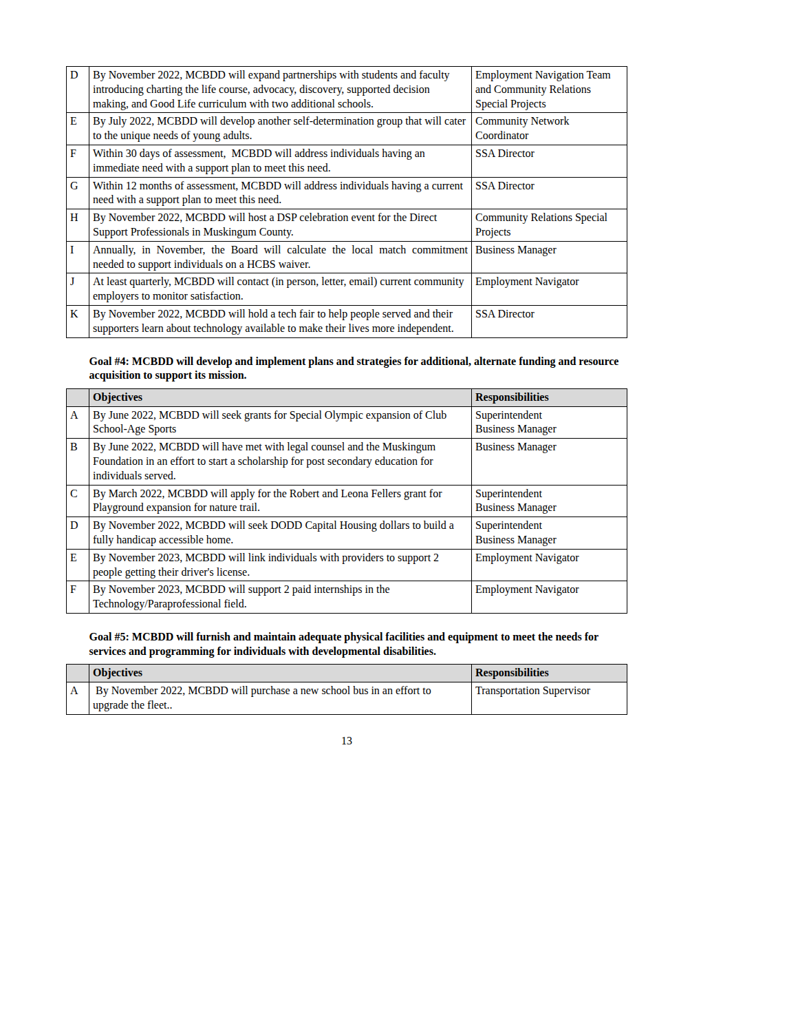| D | By November 2022, MCBDD will expand partnerships with students and faculty introducing charting the life course, advocacy, discovery, supported decision making, and Good Life curriculum with two additional schools. | Employment Navigation Team and Community Relations Special Projects |
| E | By July 2022, MCBDD will develop another self-determination group that will cater to the unique needs of young adults. | Community Network Coordinator |
| F | Within 30 days of assessment, MCBDD will address individuals having an immediate need with a support plan to meet this need. | SSA Director |
| G | Within 12 months of assessment, MCBDD will address individuals having a current need with a support plan to meet this need. | SSA Director |
| H | By November 2022, MCBDD will host a DSP celebration event for the Direct Support Professionals in Muskingum County. | Community Relations Special Projects |
| I | Annually, in November, the Board will calculate the local match commitment needed to support individuals on a HCBS waiver. | Business Manager |
| J | At least quarterly, MCBDD will contact (in person, letter, email) current community employers to monitor satisfaction. | Employment Navigator |
| K | By November 2022, MCBDD will hold a tech fair to help people served and their supporters learn about technology available to make their lives more independent. | SSA Director |
Goal #4: MCBDD will develop and implement plans and strategies for additional, alternate funding and resource acquisition to support its mission.
| | Objectives | Responsibilities |
| --- | --- | --- |
| A | By June 2022, MCBDD will seek grants for Special Olympic expansion of Club School-Age Sports | Superintendent Business Manager |
| B | By June 2022, MCBDD will have met with legal counsel and the Muskingum Foundation in an effort to start a scholarship for post secondary education for individuals served. | Business Manager |
| C | By March 2022, MCBDD will apply for the Robert and Leona Fellers grant for Playground expansion for nature trail. | Superintendent Business Manager |
| D | By November 2022, MCBDD will seek DODD Capital Housing dollars to build a fully handicap accessible home. | Superintendent Business Manager |
| E | By November 2023, MCBDD will link individuals with providers to support 2 people getting their driver's license. | Employment Navigator |
| F | By November 2023, MCBDD will support 2 paid internships in the Technology/Paraprofessional field. | Employment Navigator |
Goal #5: MCBDD will furnish and maintain adequate physical facilities and equipment to meet the needs for services and programming for individuals with developmental disabilities.
| | Objectives | Responsibilities |
| --- | --- | --- |
| A | By November 2022, MCBDD will purchase a new school bus in an effort to upgrade the fleet.. | Transportation Supervisor |
13